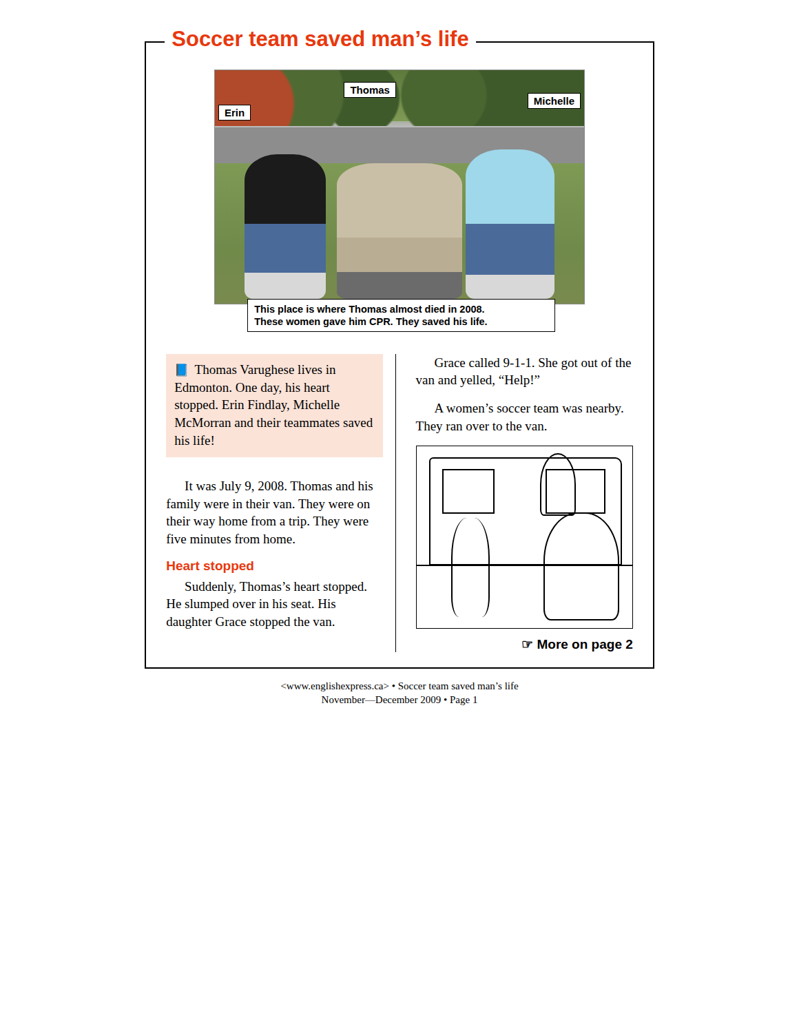Soccer team saved man’s life
Thomas
Erin
Michelle
This place is where Thomas almost died in 2008.
These women gave him CPR. They saved his life.
📘 Thomas Varughese lives in Edmonton. One day, his heart stopped. Erin Findlay, Michelle McMorran and their teammates saved his life!
It was July 9, 2008. Thomas and his family were in their van. They were on their way home from a trip. They were five minutes from home.
Heart stopped
Suddenly, Thomas’s heart stopped. He slumped over in his seat. His daughter Grace stopped the van.
Grace called 9-1-1. She got out of the van and yelled, “Help!”
A women’s soccer team was nearby. They ran over to the van.
☞ More on page 2
<www.englishexpress.ca> • Soccer team saved man’s life
November—December 2009 • Page 1